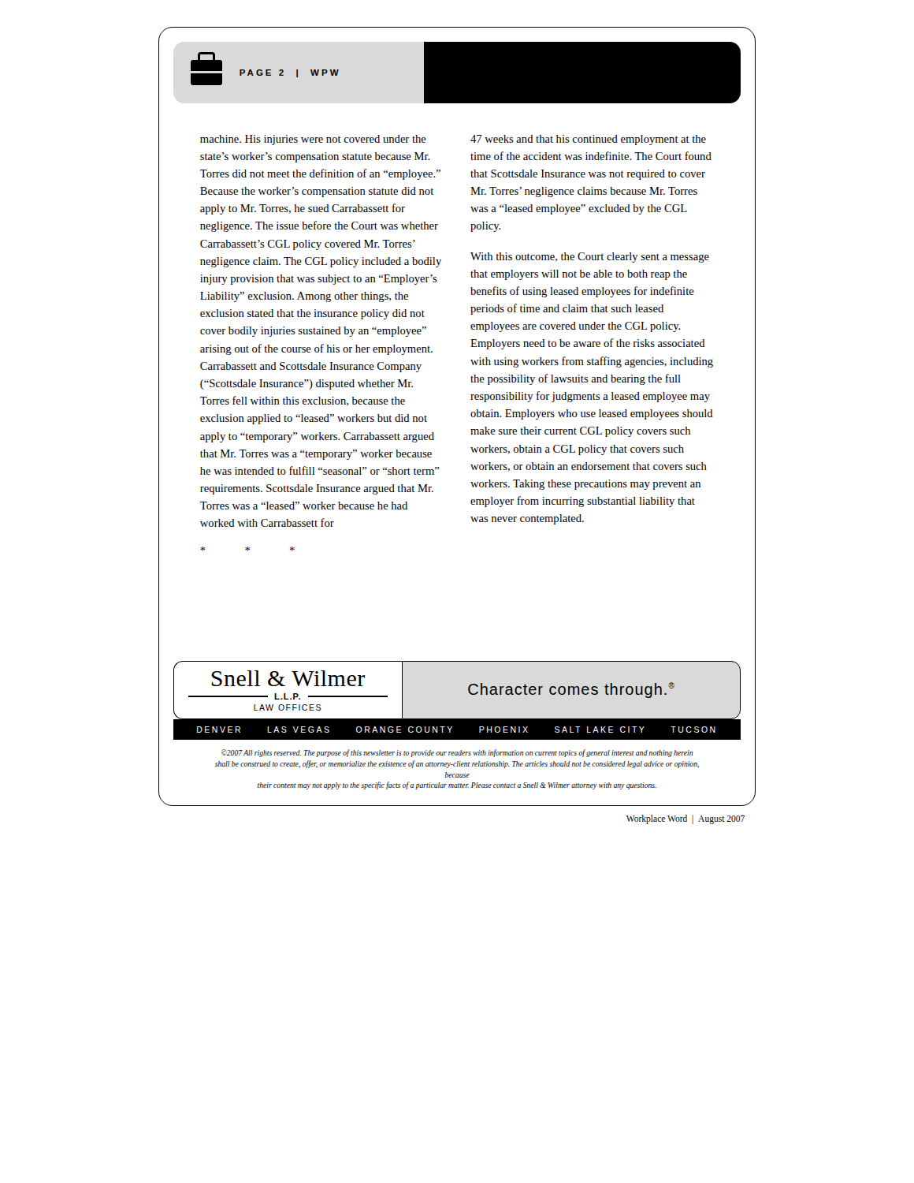PAGE 2 | WPW
machine. His injuries were not covered under the state’s worker’s compensation statute because Mr. Torres did not meet the definition of an “employee.” Because the worker’s compensation statute did not apply to Mr. Torres, he sued Carrabassett for negligence. The issue before the Court was whether Carrabassett’s CGL policy covered Mr. Torres’ negligence claim. The CGL policy included a bodily injury provision that was subject to an “Employer’s Liability” exclusion. Among other things, the exclusion stated that the insurance policy did not cover bodily injuries sustained by an “employee” arising out of the course of his or her employment. Carrabassett and Scottsdale Insurance Company (“Scottsdale Insurance”) disputed whether Mr. Torres fell within this exclusion, because the exclusion applied to “leased” workers but did not apply to “temporary” workers. Carrabassett argued that Mr. Torres was a “temporary” worker because he was intended to fulfill “seasonal” or “short term” requirements. Scottsdale Insurance argued that Mr. Torres was a “leased” worker because he had worked with Carrabassett for
47 weeks and that his continued employment at the time of the accident was indefinite. The Court found that Scottsdale Insurance was not required to cover Mr. Torres’ negligence claims because Mr. Torres was a “leased employee” excluded by the CGL policy.
With this outcome, the Court clearly sent a message that employers will not be able to both reap the benefits of using leased employees for indefinite periods of time and claim that such leased employees are covered under the CGL policy. Employers need to be aware of the risks associated with using workers from staffing agencies, including the possibility of lawsuits and bearing the full responsibility for judgments a leased employee may obtain. Employers who use leased employees should make sure their current CGL policy covers such workers, obtain a CGL policy that covers such workers, or obtain an endorsement that covers such workers. Taking these precautions may prevent an employer from incurring substantial liability that was never contemplated.
* * *
Snell & Wilmer
L.L.P.
LAW OFFICES
Character comes through.®
DENVER LAS VEGAS ORANGE COUNTY PHOENIX SALT LAKE CITY TUCSON
©2007 All rights reserved. The purpose of this newsletter is to provide our readers with information on current topics of general interest and nothing herein
shall be construed to create, offer, or memorialize the existence of an attorney-client relationship. The articles should not be considered legal advice or opinion, because
their content may not apply to the specific facts of a particular matter. Please contact a Snell & Wilmer attorney with any questions.
Workplace Word | August 2007